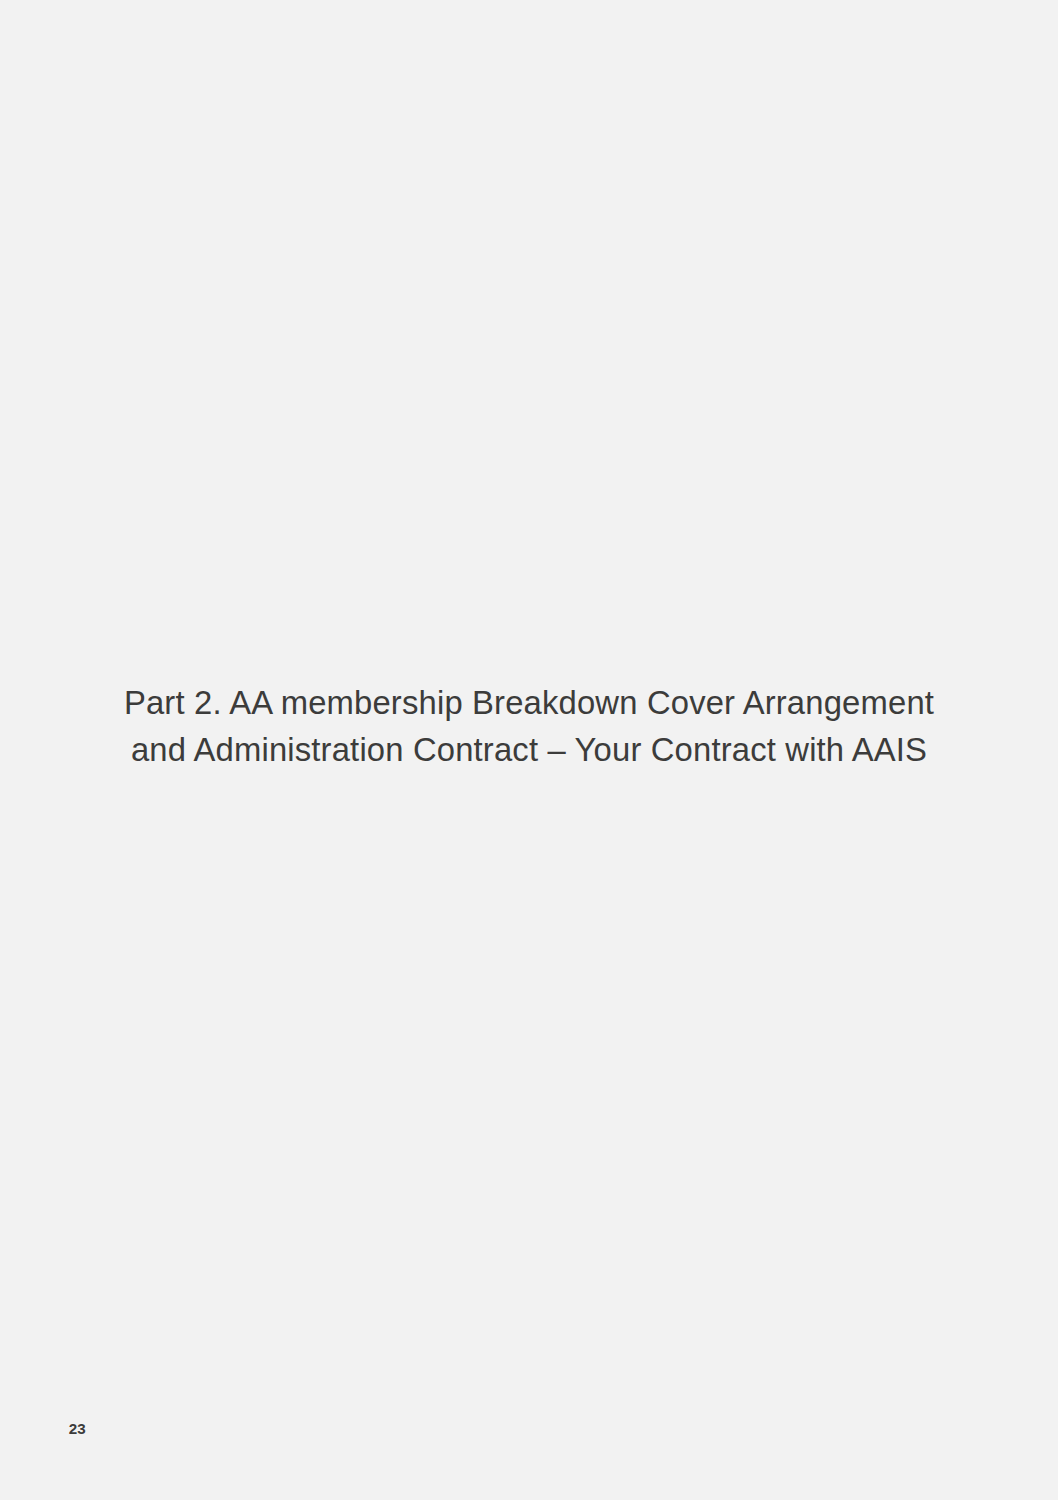Part 2. AA membership Breakdown Cover Arrangement and Administration Contract – Your Contract with AAIS
23